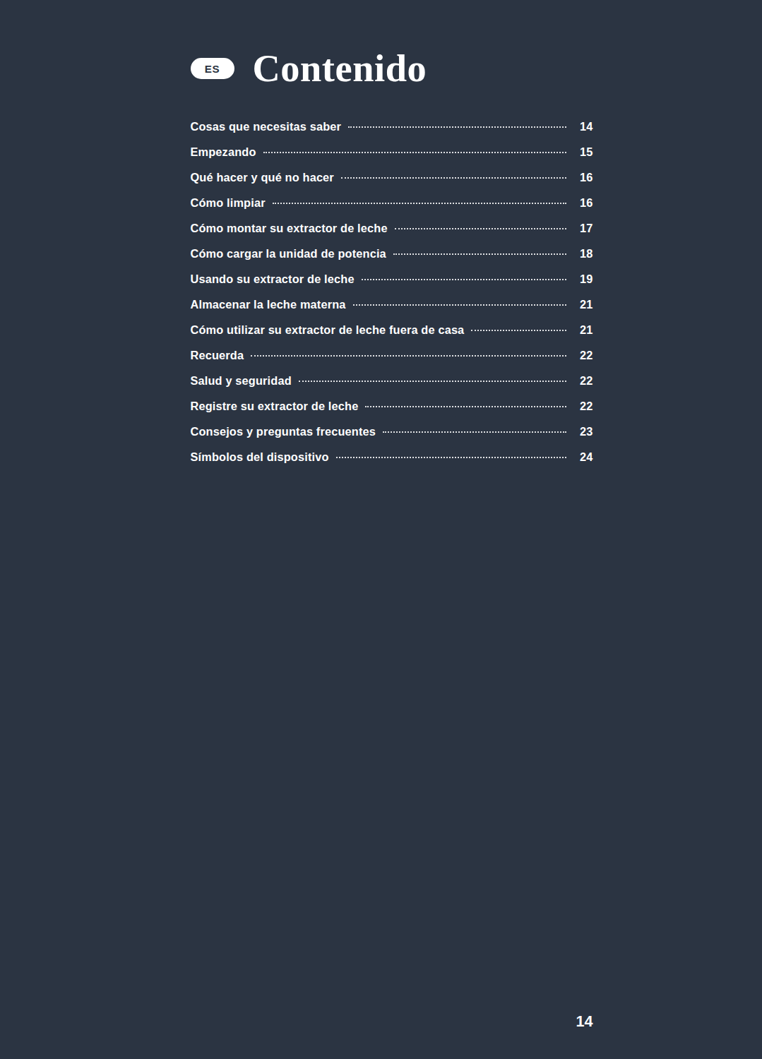ES
Contenido
Cosas que necesitas saber 14
Empezando 15
Qué hacer y qué no hacer 16
Cómo limpiar 16
Cómo montar su extractor de leche 17
Cómo cargar la unidad de potencia 18
Usando su extractor de leche 19
Almacenar la leche materna 21
Cómo utilizar su extractor de leche fuera de casa 21
Recuerda 22
Salud y seguridad 22
Registre su extractor de leche 22
Consejos y preguntas frecuentes 23
Símbolos del dispositivo 24
14